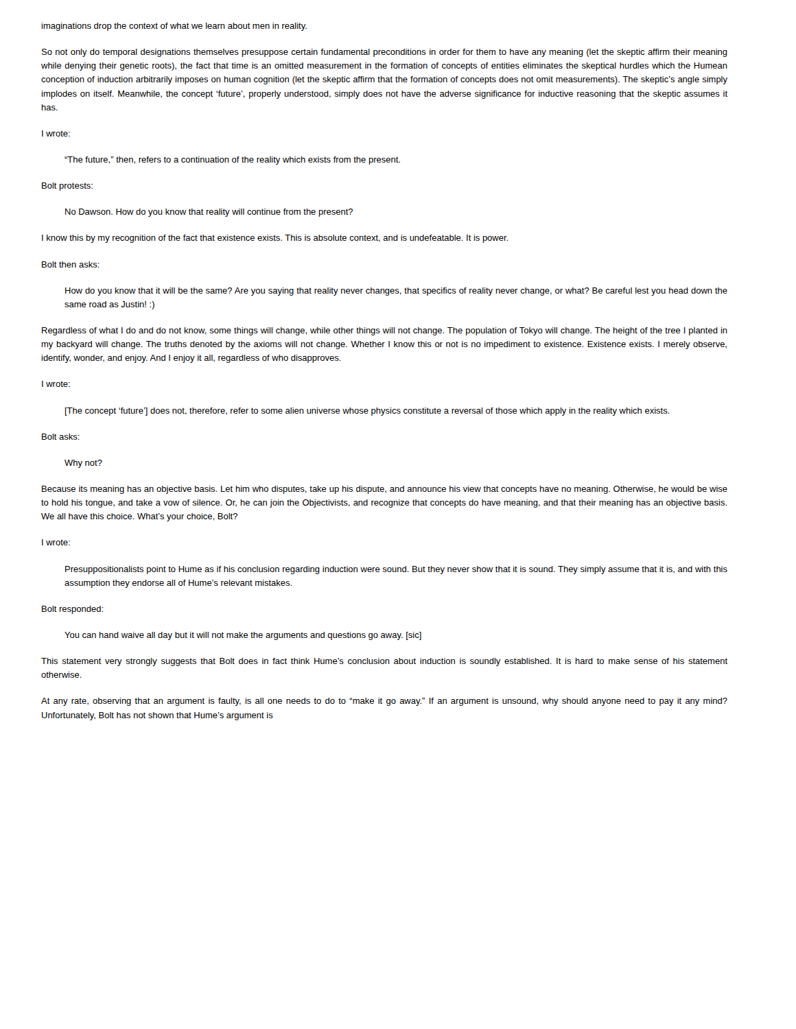imaginations drop the context of what we learn about men in reality.
So not only do temporal designations themselves presuppose certain fundamental preconditions in order for them to have any meaning (let the skeptic affirm their meaning while denying their genetic roots), the fact that time is an omitted measurement in the formation of concepts of entities eliminates the skeptical hurdles which the Humean conception of induction arbitrarily imposes on human cognition (let the skeptic affirm that the formation of concepts does not omit measurements). The skeptic’s angle simply implodes on itself. Meanwhile, the concept ‘future’, properly understood, simply does not have the adverse significance for inductive reasoning that the skeptic assumes it has.
I wrote:
“The future,” then, refers to a continuation of the reality which exists from the present.
Bolt protests:
No Dawson. How do you know that reality will continue from the present?
I know this by my recognition of the fact that existence exists. This is absolute context, and is undefeatable. It is power.
Bolt then asks:
How do you know that it will be the same? Are you saying that reality never changes, that specifics of reality never change, or what? Be careful lest you head down the same road as Justin! :)
Regardless of what I do and do not know, some things will change, while other things will not change. The population of Tokyo will change. The height of the tree I planted in my backyard will change. The truths denoted by the axioms will not change. Whether I know this or not is no impediment to existence. Existence exists. I merely observe, identify, wonder, and enjoy. And I enjoy it all, regardless of who disapproves.
I wrote:
[The concept ‘future’] does not, therefore, refer to some alien universe whose physics constitute a reversal of those which apply in the reality which exists.
Bolt asks:
Why not?
Because its meaning has an objective basis. Let him who disputes, take up his dispute, and announce his view that concepts have no meaning. Otherwise, he would be wise to hold his tongue, and take a vow of silence. Or, he can join the Objectivists, and recognize that concepts do have meaning, and that their meaning has an objective basis. We all have this choice. What’s your choice, Bolt?
I wrote:
Presuppositionalists point to Hume as if his conclusion regarding induction were sound. But they never show that it is sound. They simply assume that it is, and with this assumption they endorse all of Hume’s relevant mistakes.
Bolt responded:
You can hand waive all day but it will not make the arguments and questions go away. [sic]
This statement very strongly suggests that Bolt does in fact think Hume’s conclusion about induction is soundly established. It is hard to make sense of his statement otherwise.
At any rate, observing that an argument is faulty, is all one needs to do to “make it go away.” If an argument is unsound, why should anyone need to pay it any mind? Unfortunately, Bolt has not shown that Hume’s argument is